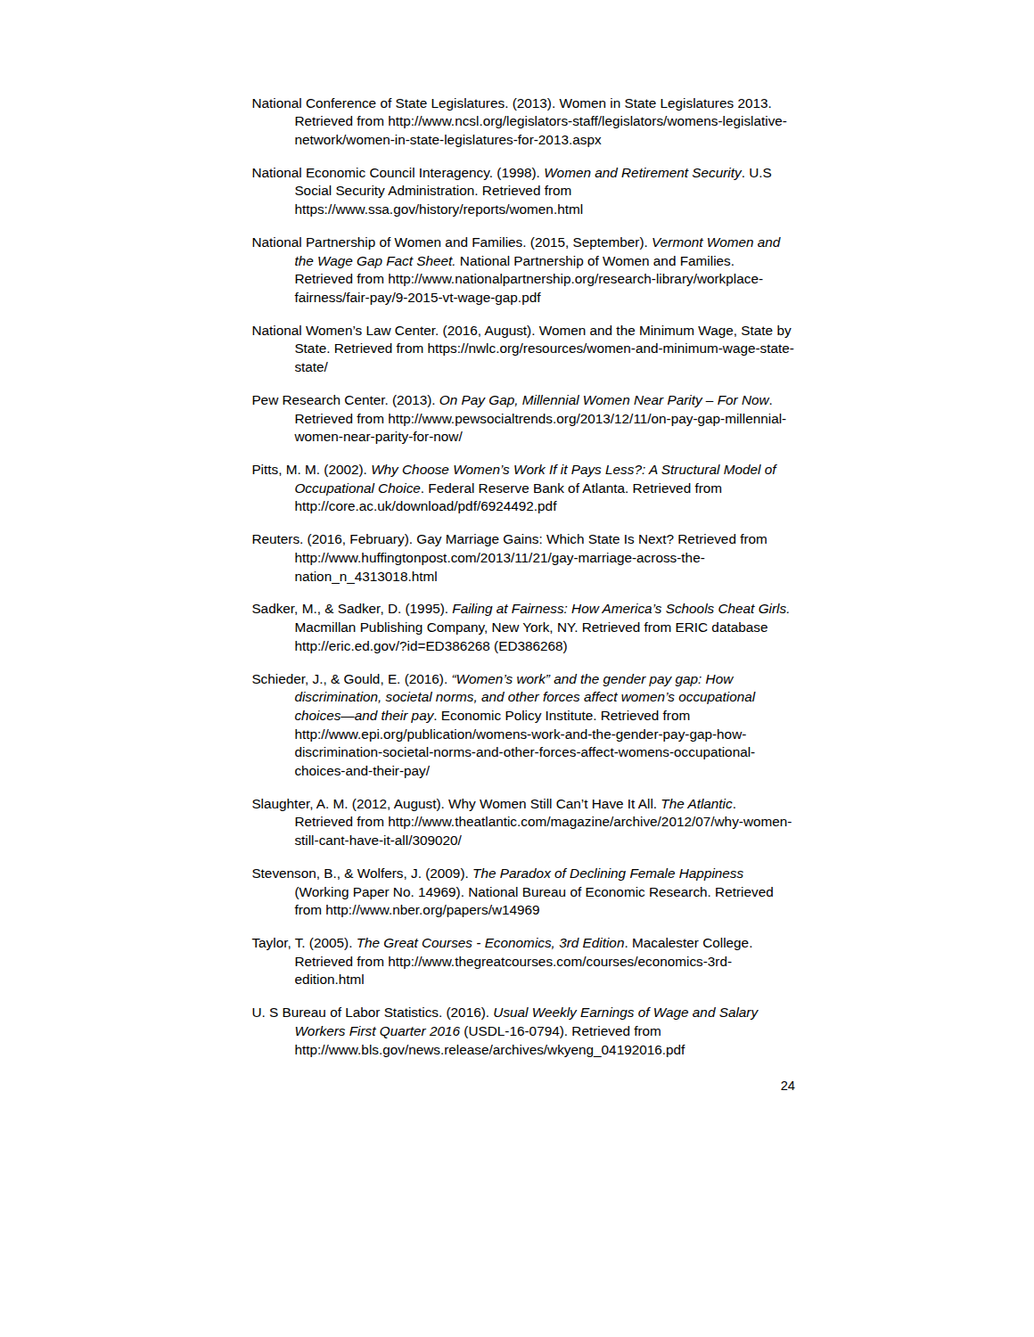National Conference of State Legislatures. (2013). Women in State Legislatures 2013. Retrieved from http://www.ncsl.org/legislators-staff/legislators/womens-legislative-network/women-in-state-legislatures-for-2013.aspx
National Economic Council Interagency. (1998). Women and Retirement Security. U.S Social Security Administration. Retrieved from https://www.ssa.gov/history/reports/women.html
National Partnership of Women and Families. (2015, September). Vermont Women and the Wage Gap Fact Sheet. National Partnership of Women and Families. Retrieved from http://www.nationalpartnership.org/research-library/workplace-fairness/fair-pay/9-2015-vt-wage-gap.pdf
National Women’s Law Center. (2016, August). Women and the Minimum Wage, State by State. Retrieved from https://nwlc.org/resources/women-and-minimum-wage-state-state/
Pew Research Center. (2013). On Pay Gap, Millennial Women Near Parity – For Now. Retrieved from http://www.pewsocialtrends.org/2013/12/11/on-pay-gap-millennial-women-near-parity-for-now/
Pitts, M. M. (2002). Why Choose Women’s Work If it Pays Less?: A Structural Model of Occupational Choice. Federal Reserve Bank of Atlanta. Retrieved from http://core.ac.uk/download/pdf/6924492.pdf
Reuters. (2016, February). Gay Marriage Gains: Which State Is Next? Retrieved from http://www.huffingtonpost.com/2013/11/21/gay-marriage-across-the-nation_n_4313018.html
Sadker, M., & Sadker, D. (1995). Failing at Fairness: How America’s Schools Cheat Girls. Macmillan Publishing Company, New York, NY. Retrieved from ERIC database http://eric.ed.gov/?id=ED386268 (ED386268)
Schieder, J., & Gould, E. (2016). “Women’s work” and the gender pay gap: How discrimination, societal norms, and other forces affect women’s occupational choices—and their pay. Economic Policy Institute. Retrieved from http://www.epi.org/publication/womens-work-and-the-gender-pay-gap-how-discrimination-societal-norms-and-other-forces-affect-womens-occupational-choices-and-their-pay/
Slaughter, A. M. (2012, August). Why Women Still Can’t Have It All. The Atlantic. Retrieved from http://www.theatlantic.com/magazine/archive/2012/07/why-women-still-cant-have-it-all/309020/
Stevenson, B., & Wolfers, J. (2009). The Paradox of Declining Female Happiness (Working Paper No. 14969). National Bureau of Economic Research. Retrieved from http://www.nber.org/papers/w14969
Taylor, T. (2005). The Great Courses - Economics, 3rd Edition. Macalester College. Retrieved from http://www.thegreatcourses.com/courses/economics-3rd-edition.html
U. S Bureau of Labor Statistics. (2016). Usual Weekly Earnings of Wage and Salary Workers First Quarter 2016 (USDL-16-0794). Retrieved from http://www.bls.gov/news.release/archives/wkyeng_04192016.pdf
24